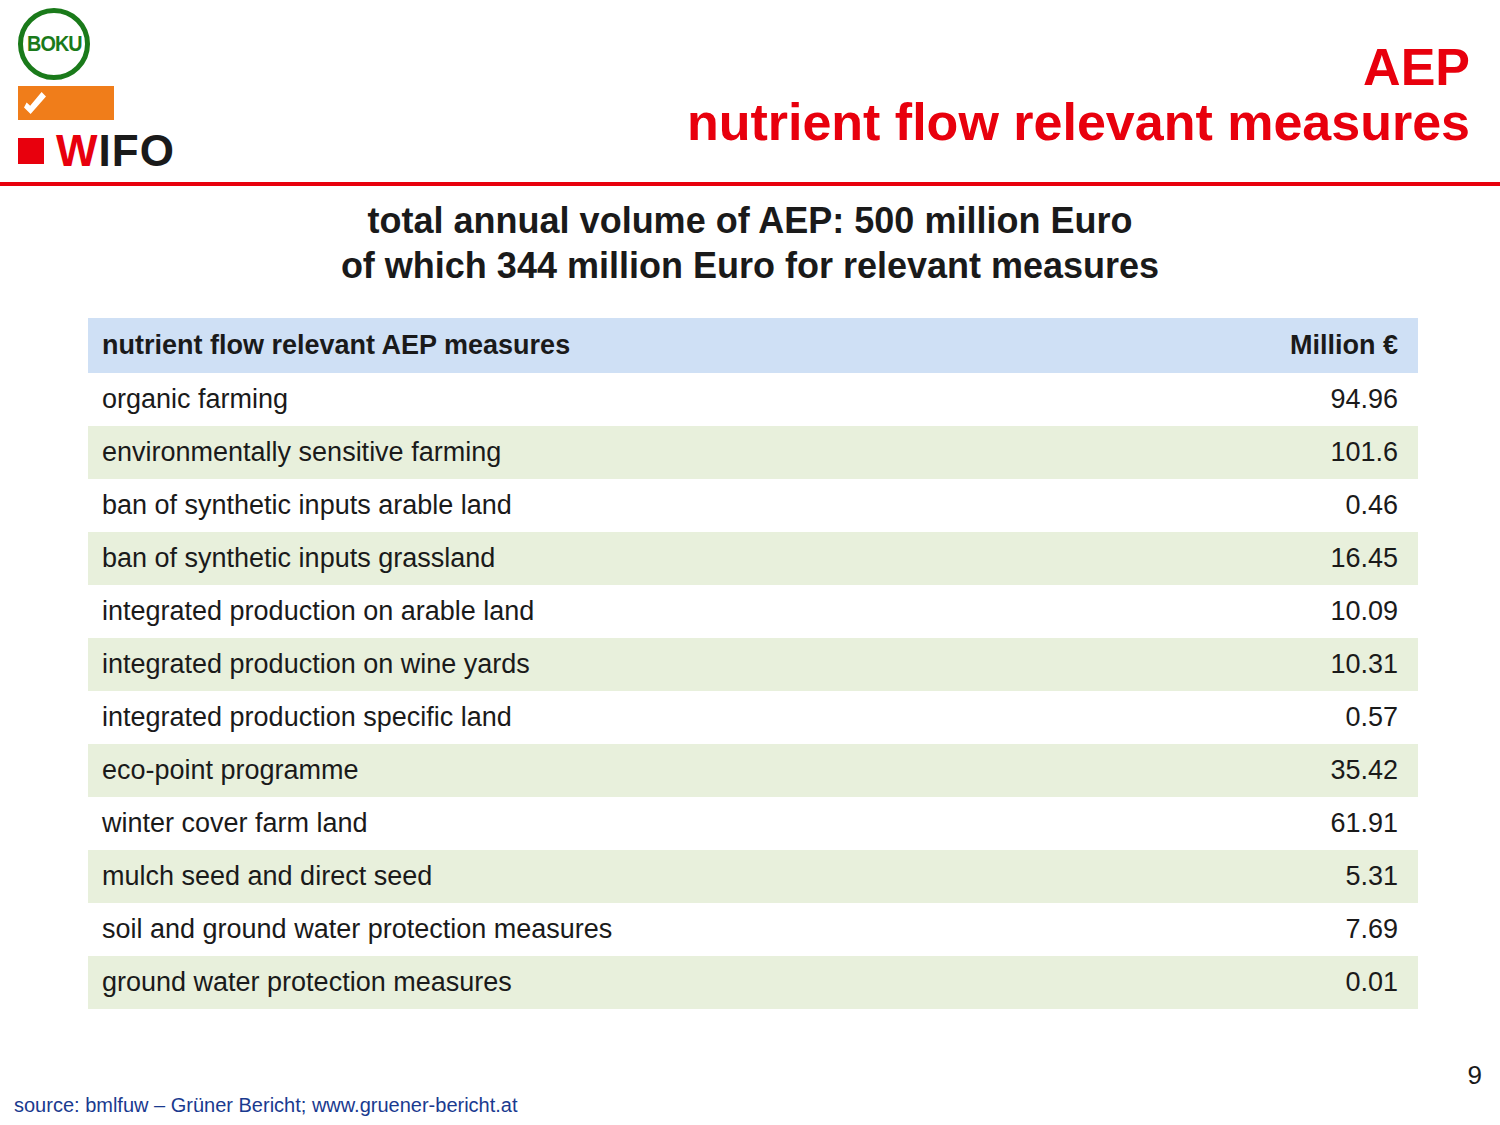BOKU
WIFO
AEP
nutrient flow relevant measures
total annual volume of AEP: 500 million Euro
of which 344 million Euro for relevant measures
| nutrient flow relevant AEP measures | Million € |
| --- | --- |
| organic farming | 94.96 |
| environmentally sensitive farming | 101.6 |
| ban of synthetic inputs arable land | 0.46 |
| ban of synthetic inputs grassland | 16.45 |
| integrated production on arable land | 10.09 |
| integrated production on wine yards | 10.31 |
| integrated production specific land | 0.57 |
| eco-point programme | 35.42 |
| winter cover farm land | 61.91 |
| mulch seed and direct seed | 5.31 |
| soil and ground water protection measures | 7.69 |
| ground water protection measures | 0.01 |
9
source: bmlfuw – Grüner Bericht; www.gruener-bericht.at